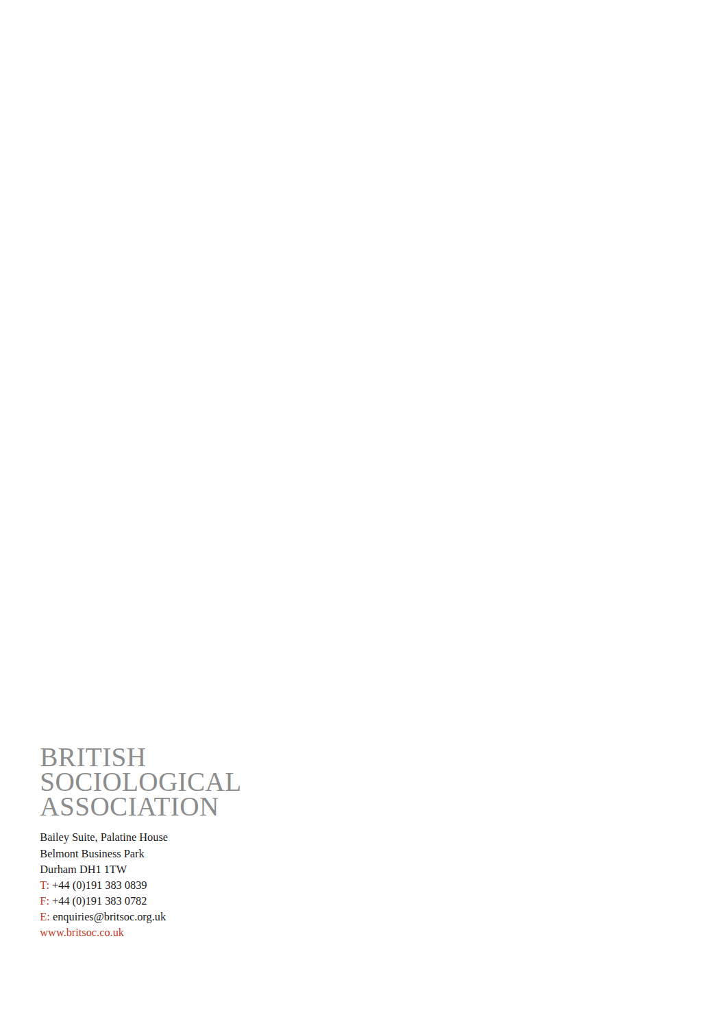BRITISH SOCIOLOGICAL ASSOCIATION
Bailey Suite, Palatine House
Belmont Business Park
Durham DH1 1TW
T: +44 (0)191 383 0839
F: +44 (0)191 383 0782
E: enquiries@britsoc.org.uk
www.britsoc.co.uk